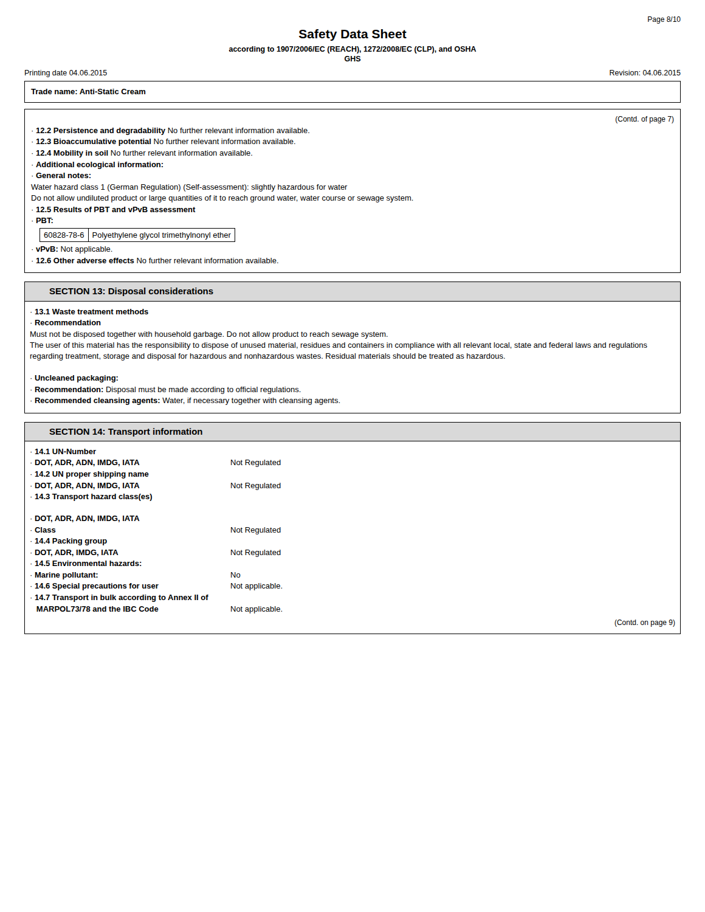Page 8/10
Safety Data Sheet
according to 1907/2006/EC (REACH), 1272/2008/EC (CLP), and OSHA
GHS
Printing date 04.06.2015 Revision: 04.06.2015
Trade name: Anti-Static Cream
(Contd. of page 7)
· 12.2 Persistence and degradability No further relevant information available.
· 12.3 Bioaccumulative potential No further relevant information available.
· 12.4 Mobility in soil No further relevant information available.
· Additional ecological information:
· General notes:
Water hazard class 1 (German Regulation) (Self-assessment): slightly hazardous for water
Do not allow undiluted product or large quantities of it to reach ground water, water course or sewage system.
· 12.5 Results of PBT and vPvB assessment
· PBT:
| 60828-78-6 | Polyethylene glycol trimethylnonyl ether |
· vPvB: Not applicable.
· 12.6 Other adverse effects No further relevant information available.
SECTION 13: Disposal considerations
· 13.1 Waste treatment methods
· Recommendation
Must not be disposed together with household garbage. Do not allow product to reach sewage system.
The user of this material has the responsibility to dispose of unused material, residues and containers in compliance with all relevant local, state and federal laws and regulations regarding treatment, storage and disposal for hazardous and nonhazardous wastes. Residual materials should be treated as hazardous.
· Uncleaned packaging:
· Recommendation: Disposal must be made according to official regulations.
· Recommended cleansing agents: Water, if necessary together with cleansing agents.
SECTION 14: Transport information
· 14.1 UN-Number
· DOT, ADR, ADN, IMDG, IATA
Not Regulated
· 14.2 UN proper shipping name
· DOT, ADR, ADN, IMDG, IATA
Not Regulated
· 14.3 Transport hazard class(es)
· DOT, ADR, ADN, IMDG, IATA
· Class
Not Regulated
· 14.4 Packing group
· DOT, ADR, IMDG, IATA
Not Regulated
· 14.5 Environmental hazards:
· Marine pollutant:
No
· 14.6 Special precautions for user
Not applicable.
· 14.7 Transport in bulk according to Annex II of
MARPOL73/78 and the IBC Code
Not applicable.
(Contd. on page 9)